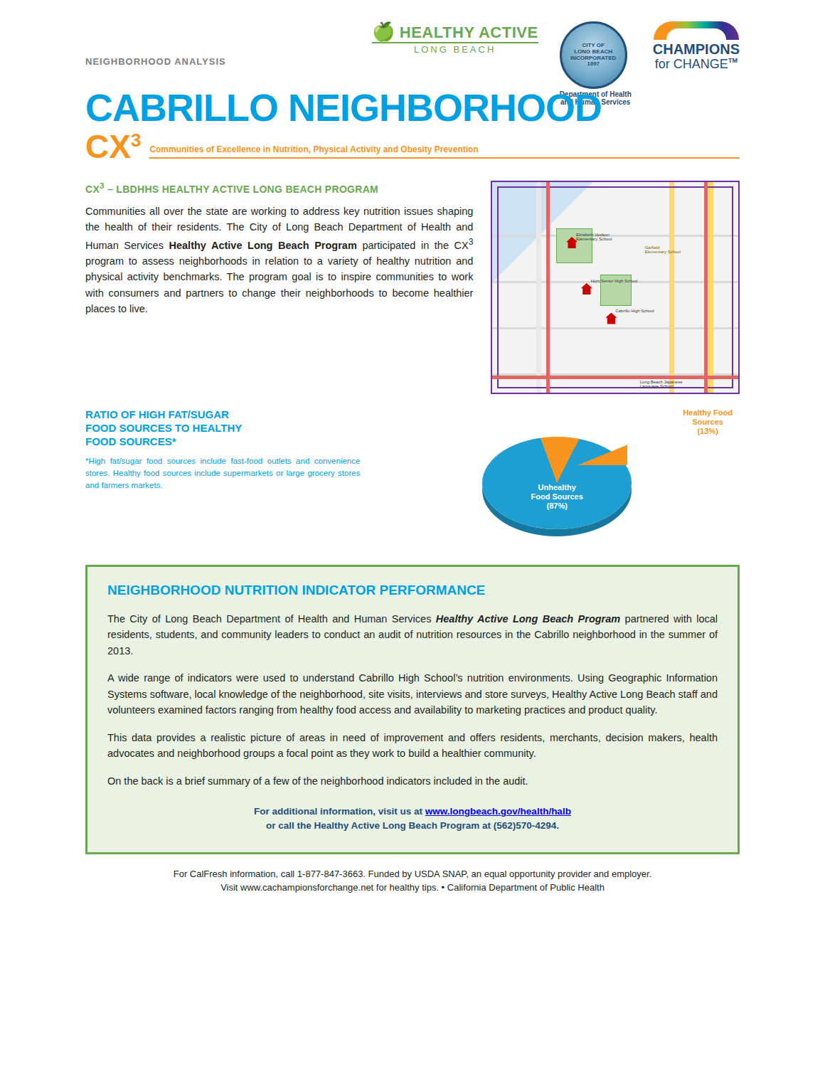🍏 HEALTHY ACTIVE LONG BEACH
CITY OF
LONG BEACH
INCORPORATED
1897
Department of Health
and Human Services
CHAMPIONS
for CHANGE TM
NEIGHBORHOOD ANALYSIS
CABRILLO NEIGHBORHOOD
CX3
Communities of Excellence in Nutrition, Physical Activity and Obesity Prevention
CX3 – LBDHHS HEALTHY ACTIVE LONG BEACH PROGRAM
Communities all over the state are working to address key nutrition issues shaping the health of their residents. The City of Long Beach Department of Health and Human Services Healthy Active Long Beach Program participated in the CX3 program to assess neighborhoods in relation to a variety of healthy nutrition and physical activity benchmarks. The program goal is to inspire communities to work with consumers and partners to change their neighborhoods to become healthier places to live.
Elizabeth Hudson
Elementary School
Hunt Senior High School
Cabrillo High School
Garfield
Elementary School
Long Beach Japanese
Language School
RATIO OF HIGH FAT/SUGAR
FOOD SOURCES TO HEALTHY
FOOD SOURCES*
*High fat/sugar food sources include fast-food outlets and convenience stores. Healthy food sources include supermarkets or large grocery stores and farmers markets.
Healthy Food
Sources
(13%)
Unhealthy
Food Sources
(87%)
NEIGHBORHOOD NUTRITION INDICATOR PERFORMANCE
The City of Long Beach Department of Health and Human Services Healthy Active Long Beach Program partnered with local residents, students, and community leaders to conduct an audit of nutrition resources in the Cabrillo neighborhood in the summer of 2013.
A wide range of indicators were used to understand Cabrillo High School’s nutrition environments. Using Geographic Information Systems software, local knowledge of the neighborhood, site visits, interviews and store surveys, Healthy Active Long Beach staff and volunteers examined factors ranging from healthy food access and availability to marketing practices and product quality.
This data provides a realistic picture of areas in need of improvement and offers residents, merchants, decision makers, health advocates and neighborhood groups a focal point as they work to build a healthier community.
On the back is a brief summary of a few of the neighborhood indicators included in the audit.
For additional information, visit us at www.longbeach.gov/health/halb
or call the Healthy Active Long Beach Program at (562)570-4294.
For CalFresh information, call 1-877-847-3663. Funded by USDA SNAP, an equal opportunity provider and employer.
Visit www.cachampionsforchange.net for healthy tips. • California Department of Public Health